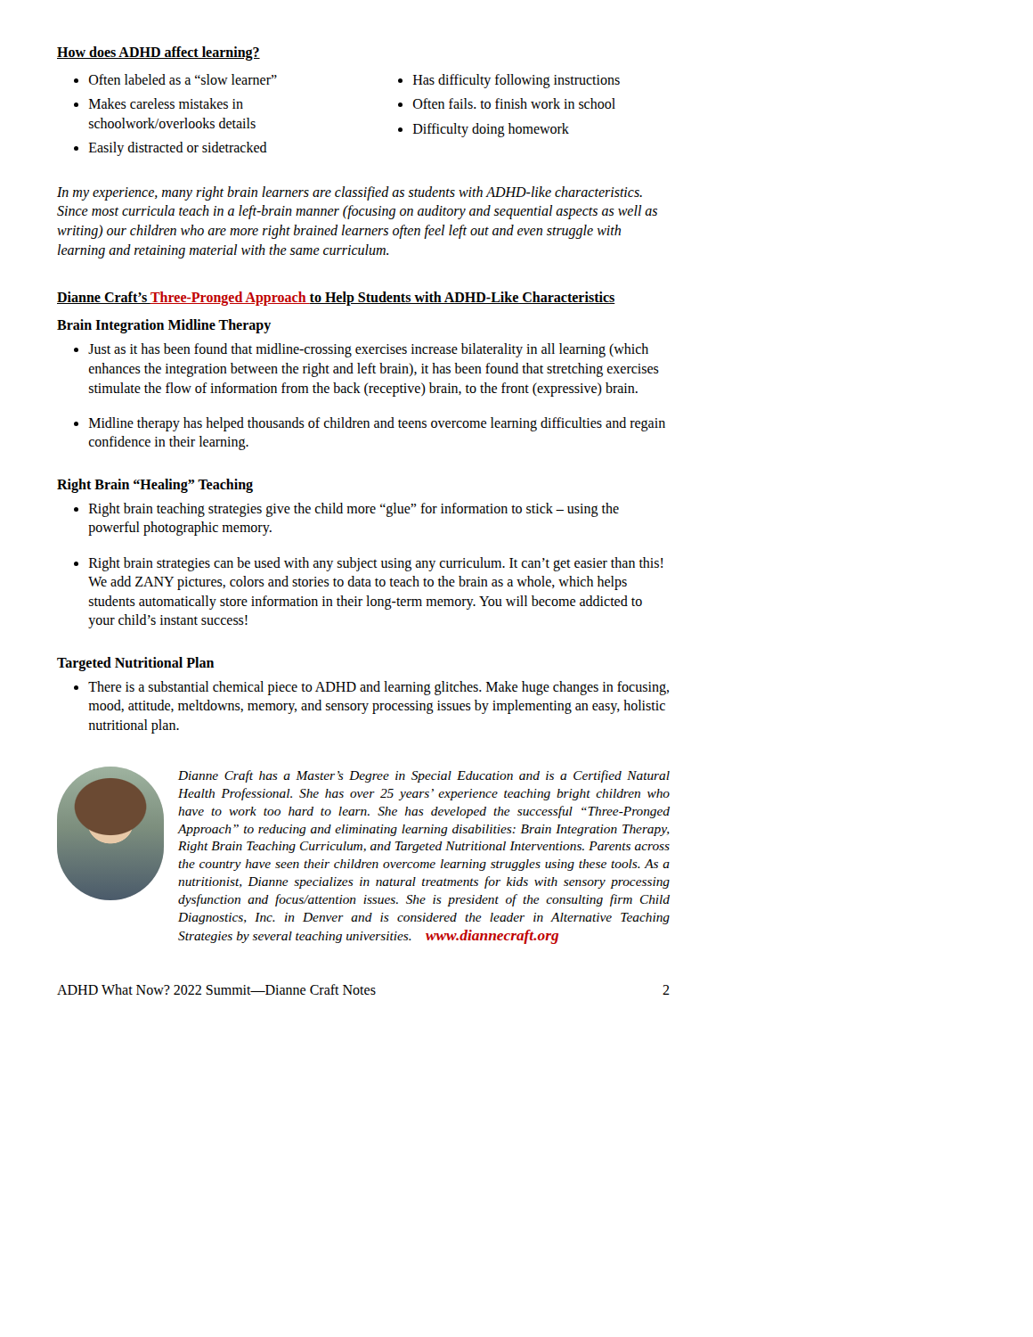How does ADHD affect learning?
Often labeled as a “slow learner”
Makes careless mistakes in schoolwork/overlooks details
Easily distracted or sidetracked
Has difficulty following instructions
Often fails. to finish work in school
Difficulty doing homework
In my experience, many right brain learners are classified as students with ADHD-like characteristics. Since most curricula teach in a left-brain manner (focusing on auditory and sequential aspects as well as writing) our children who are more right brained learners often feel left out and even struggle with learning and retaining material with the same curriculum.
Dianne Craft’s Three-Pronged Approach to Help Students with ADHD-Like Characteristics
Brain Integration Midline Therapy
Just as it has been found that midline-crossing exercises increase bilaterality in all learning (which enhances the integration between the right and left brain), it has been found that stretching exercises stimulate the flow of information from the back (receptive) brain, to the front (expressive) brain.
Midline therapy has helped thousands of children and teens overcome learning difficulties and regain confidence in their learning.
Right Brain “Healing” Teaching
Right brain teaching strategies give the child more “glue” for information to stick – using the powerful photographic memory.
Right brain strategies can be used with any subject using any curriculum. It can’t get easier than this! We add ZANY pictures, colors and stories to data to teach to the brain as a whole, which helps students automatically store information in their long-term memory. You will become addicted to your child’s instant success!
Targeted Nutritional Plan
There is a substantial chemical piece to ADHD and learning glitches. Make huge changes in focusing, mood, attitude, meltdowns, memory, and sensory processing issues by implementing an easy, holistic nutritional plan.
Dianne Craft has a Master’s Degree in Special Education and is a Certified Natural Health Professional. She has over 25 years’ experience teaching bright children who have to work too hard to learn. She has developed the successful “Three-Pronged Approach” to reducing and eliminating learning disabilities: Brain Integration Therapy, Right Brain Teaching Curriculum, and Targeted Nutritional Interventions. Parents across the country have seen their children overcome learning struggles using these tools. As a nutritionist, Dianne specializes in natural treatments for kids with sensory processing dysfunction and focus/attention issues. She is president of the consulting firm Child Diagnostics, Inc. in Denver and is considered the leader in Alternative Teaching Strategies by several teaching universities. www.diannecraft.org
ADHD What Now? 2022 Summit—Dianne Craft Notes 2